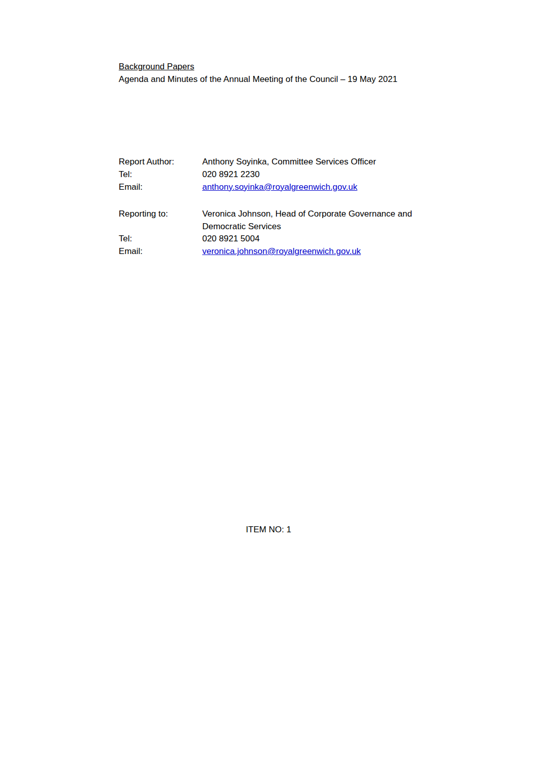Background Papers
Agenda and Minutes of the Annual Meeting of the Council – 19 May 2021
| Report Author: | Anthony Soyinka, Committee Services Officer |
| Tel: | 020 8921 2230 |
| Email: | anthony.soyinka@royalgreenwich.gov.uk |
| Reporting to: | Veronica Johnson, Head of Corporate Governance and Democratic Services |
| Tel: | 020 8921 5004 |
| Email: | veronica.johnson@royalgreenwich.gov.uk |
ITEM NO: 1